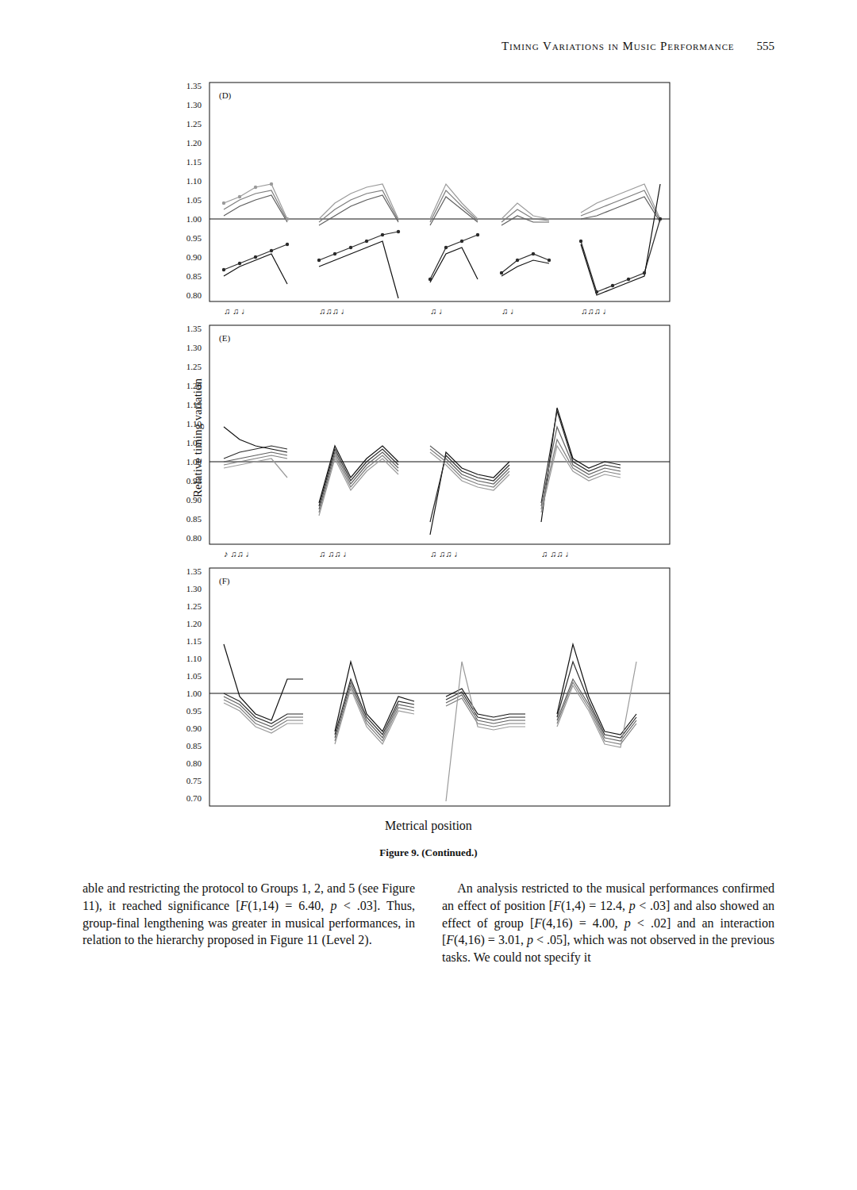Timing Variations in Music Performance 555
1.35 1.30 1.25 1.20 1.15 1.10 1.05 1.00 0.95 0.90 0.85 0.80 (D) ♫ ♫ ♩ ♫♫♫ ♩ ♫ ♩ ♫ ♩ ♫♫♫ ♩
Relative timing variation 1.35 1.30 1.25 1.20 1.15 1.10 1.05 1.00 0.95 0.90 0.85 0.80 (E) ♪ ♫♫ ♩ ♫ ♫♫ ♩ ♫ ♫♫ ♩ ♫ ♫♫ ♩
1.35 1.30 1.25 1.20 1.15 1.10 1.05 1.00 0.95 0.90 0.85 0.80 0.75 0.70 (F)
Metrical position
Figure 9. (Continued.)
able and restricting the protocol to Groups 1, 2, and 5 (see Figure 11), it reached significance [F(1,14) = 6.40, p < .03]. Thus, group-final lengthening was greater in musical performances, in relation to the hierarchy proposed in Figure 11 (Level 2).
An analysis restricted to the musical performances confirmed an effect of position [F(1,4) = 12.4, p < .03] and also showed an effect of group [F(4,16) = 4.00, p < .02] and an interaction [F(4,16) = 3.01, p < .05], which was not observed in the previous tasks. We could not specify it